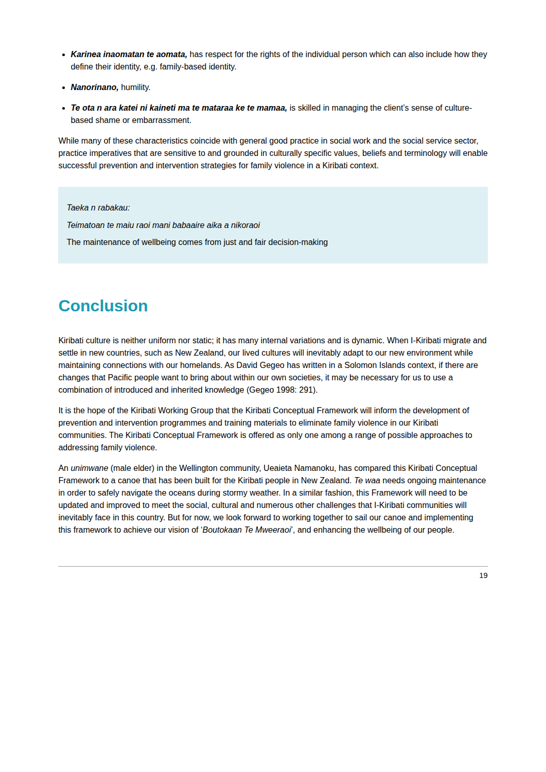Karinea inaomatan te aomata, has respect for the rights of the individual person which can also include how they define their identity, e.g. family-based identity.
Nanorinano, humility.
Te ota n ara katei ni kaineti ma te mataraa ke te mamaa, is skilled in managing the client’s sense of culture-based shame or embarrassment.
While many of these characteristics coincide with general good practice in social work and the social service sector, practice imperatives that are sensitive to and grounded in culturally specific values, beliefs and terminology will enable successful prevention and intervention strategies for family violence in a Kiribati context.
Taeka n rabakau:
Teimatoan te maiu raoi mani babaaire aika a nikoraoi
The maintenance of wellbeing comes from just and fair decision-making
Conclusion
Kiribati culture is neither uniform nor static; it has many internal variations and is dynamic. When I-Kiribati migrate and settle in new countries, such as New Zealand, our lived cultures will inevitably adapt to our new environment while maintaining connections with our homelands. As David Gegeo has written in a Solomon Islands context, if there are changes that Pacific people want to bring about within our own societies, it may be necessary for us to use a combination of introduced and inherited knowledge (Gegeo 1998: 291).
It is the hope of the Kiribati Working Group that the Kiribati Conceptual Framework will inform the development of prevention and intervention programmes and training materials to eliminate family violence in our Kiribati communities. The Kiribati Conceptual Framework is offered as only one among a range of possible approaches to addressing family violence.
An unimwane (male elder) in the Wellington community, Ueaieta Namanoku, has compared this Kiribati Conceptual Framework to a canoe that has been built for the Kiribati people in New Zealand. Te waa needs ongoing maintenance in order to safely navigate the oceans during stormy weather. In a similar fashion, this Framework will need to be updated and improved to meet the social, cultural and numerous other challenges that I-Kiribati communities will inevitably face in this country. But for now, we look forward to working together to sail our canoe and implementing this framework to achieve our vision of ‘Boutokaan Te Mweeraoi’, and enhancing the wellbeing of our people.
19